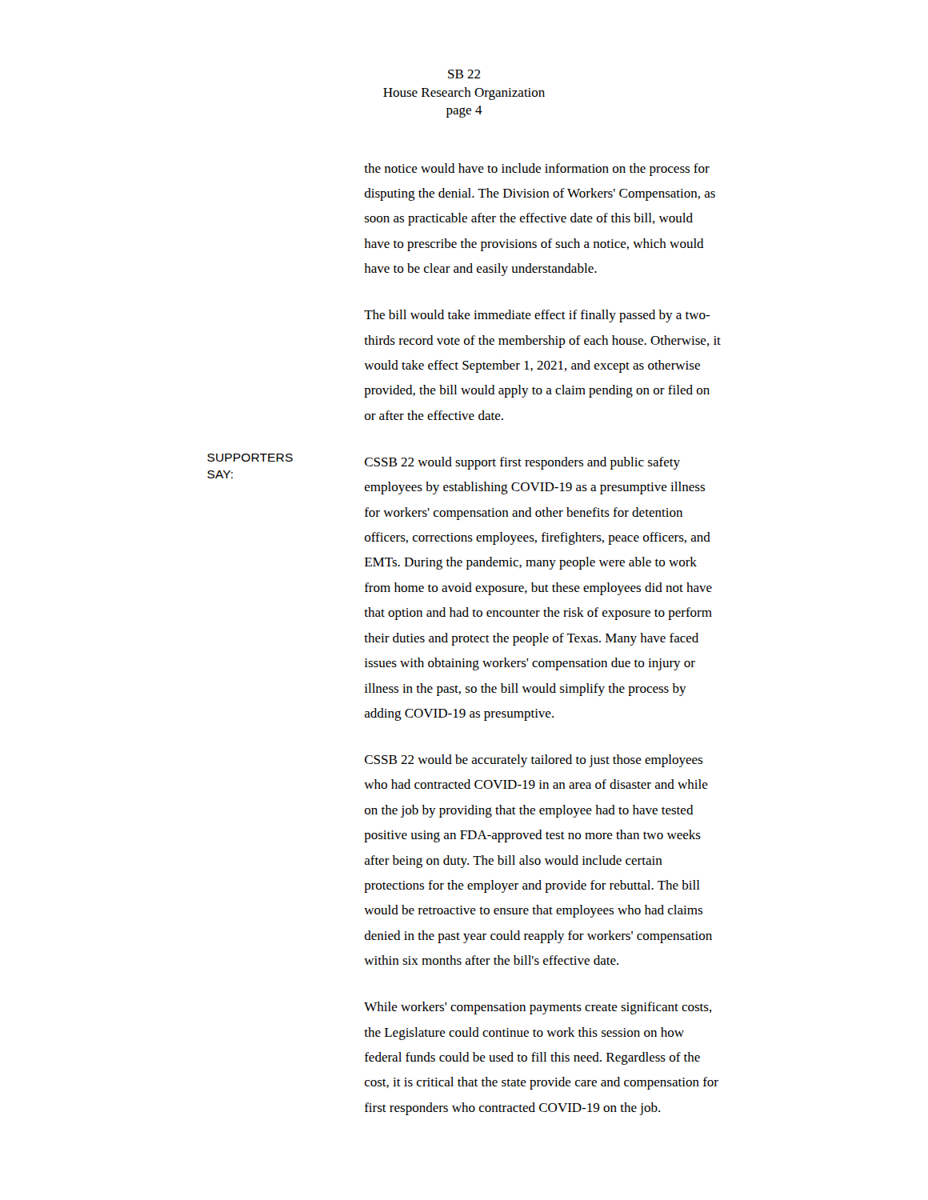SB 22 House Research Organization page 4
the notice would have to include information on the process for disputing the denial. The Division of Workers' Compensation, as soon as practicable after the effective date of this bill, would have to prescribe the provisions of such a notice, which would have to be clear and easily understandable.
The bill would take immediate effect if finally passed by a two-thirds record vote of the membership of each house. Otherwise, it would take effect September 1, 2021, and except as otherwise provided, the bill would apply to a claim pending on or filed on or after the effective date.
SUPPORTERS SAY:
CSSB 22 would support first responders and public safety employees by establishing COVID-19 as a presumptive illness for workers' compensation and other benefits for detention officers, corrections employees, firefighters, peace officers, and EMTs. During the pandemic, many people were able to work from home to avoid exposure, but these employees did not have that option and had to encounter the risk of exposure to perform their duties and protect the people of Texas. Many have faced issues with obtaining workers' compensation due to injury or illness in the past, so the bill would simplify the process by adding COVID-19 as presumptive.
CSSB 22 would be accurately tailored to just those employees who had contracted COVID-19 in an area of disaster and while on the job by providing that the employee had to have tested positive using an FDA-approved test no more than two weeks after being on duty. The bill also would include certain protections for the employer and provide for rebuttal. The bill would be retroactive to ensure that employees who had claims denied in the past year could reapply for workers' compensation within six months after the bill's effective date.
While workers' compensation payments create significant costs, the Legislature could continue to work this session on how federal funds could be used to fill this need. Regardless of the cost, it is critical that the state provide care and compensation for first responders who contracted COVID-19 on the job.